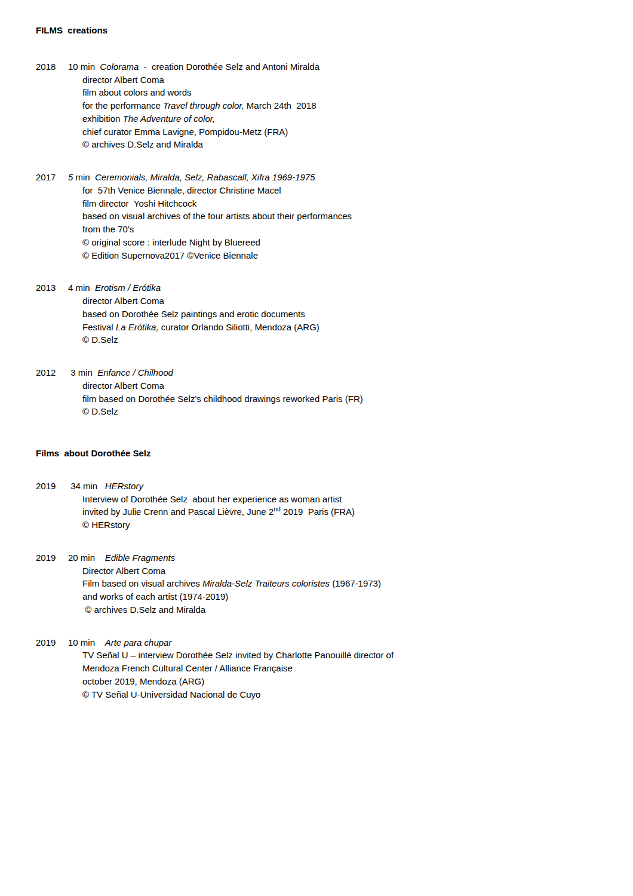FILMS creations
2018
10 min Colorama - creation Dorothée Selz and Antoni Miralda
director Albert Coma
film about colors and words
for the performance Travel through color, March 24th 2018
exhibition The Adventure of color,
chief curator Emma Lavigne, Pompidou-Metz (FRA)
© archives D.Selz and Miralda
2017
5 min Ceremonials, Miralda, Selz, Rabascall, Xifra 1969-1975
for 57th Venice Biennale, director Christine Macel
film director Yoshi Hitchcock
based on visual archives of the four artists about their performances
from the 70's
© original score : interlude Night by Bluereed
© Edition Supernova2017 ©Venice Biennale
2013
4 min Erotism / Erótika
director Albert Coma
based on Dorothée Selz paintings and erotic documents
Festival La Erótika, curator Orlando Siliotti, Mendoza (ARG)
© D.Selz
2012
3 min Enfance / Chilhood
director Albert Coma
film based on Dorothée Selz's childhood drawings reworked Paris (FR)
© D.Selz
Films about Dorothée Selz
2019
34 min HERstory
Interview of Dorothée Selz about her experience as woman artist
invited by Julie Crenn and Pascal Lièvre, June 2nd 2019 Paris (FRA)
© HERstory
2019
20 min Edible Fragments
Director Albert Coma
Film based on visual archives Miralda-Selz Traiteurs coloristes (1967-1973)
and works of each artist (1974-2019)
© archives D.Selz and Miralda
2019
10 min Arte para chupar
TV Señal U – interview Dorothée Selz invited by Charlotte Panouillé director of
Mendoza French Cultural Center / Alliance Française
october 2019, Mendoza (ARG)
© TV Señal U-Universidad Nacional de Cuyo